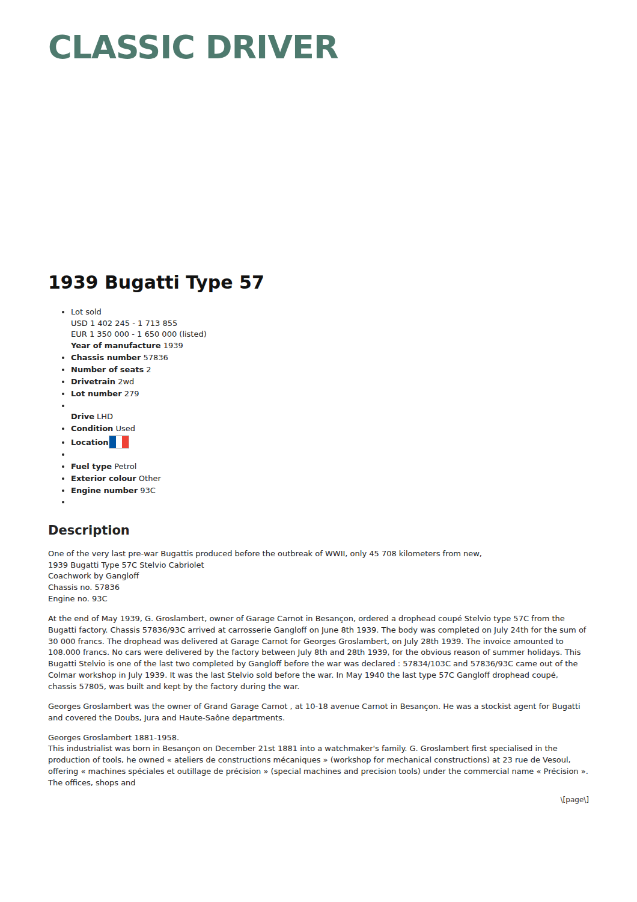CLASSIC DRIVER
1939 Bugatti Type 57
Lot sold
USD 1 402 245 - 1 713 855
EUR 1 350 000 - 1 650 000 (listed)
Year of manufacture 1939
Chassis number 57836
Number of seats 2
Drivetrain 2wd
Lot number 279
Drive LHD
Condition Used
Location
Fuel type Petrol
Exterior colour Other
Engine number 93C
Description
One of the very last pre-war Bugattis produced before the outbreak of WWII, only 45 708 kilometers from new,
1939 Bugatti Type 57C Stelvio Cabriolet
Coachwork by Gangloff
Chassis no. 57836
Engine no. 93C
At the end of May 1939, G. Groslambert, owner of Garage Carnot in Besançon, ordered a drophead coupé Stelvio type 57C from the Bugatti factory. Chassis 57836/93C arrived at carrosserie Gangloff on June 8th 1939. The body was completed on July 24th for the sum of 30 000 francs. The drophead was delivered at Garage Carnot for Georges Groslambert, on July 28th 1939. The invoice amounted to 108.000 francs. No cars were delivered by the factory between July 8th and 28th 1939, for the obvious reason of summer holidays. This Bugatti Stelvio is one of the last two completed by Gangloff before the war was declared : 57834/103C and 57836/93C came out of the Colmar workshop in July 1939. It was the last Stelvio sold before the war. In May 1940 the last type 57C Gangloff drophead coupé, chassis 57805, was built and kept by the factory during the war.
Georges Groslambert was the owner of Grand Garage Carnot , at 10-18 avenue Carnot in Besançon. He was a stockist agent for Bugatti and covered the Doubs, Jura and Haute-Saône departments.
Georges Groslambert 1881-1958.
This industrialist was born in Besançon on December 21st 1881 into a watchmaker's family. G. Groslambert first specialised in the production of tools, he owned « ateliers de constructions mécaniques » (workshop for mechanical constructions) at 23 rue de Vesoul, offering « machines spéciales et outillage de précision » (special machines and precision tools) under the commercial name « Précision ». The offices, shops and
\[page\]